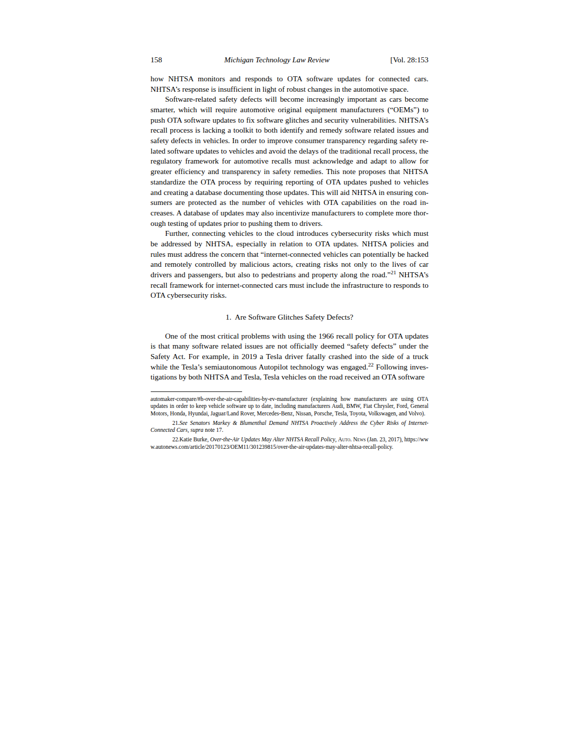158 Michigan Technology Law Review [Vol. 28:153
how NHTSA monitors and responds to OTA software updates for connected cars. NHTSA’s response is insufficient in light of robust changes in the automotive space.
Software-related safety defects will become increasingly important as cars become smarter, which will require automotive original equipment manufacturers (“OEMs”) to push OTA software updates to fix software glitches and security vulnerabilities. NHTSA’s recall process is lacking a toolkit to both identify and remedy software related issues and safety defects in vehicles. In order to improve consumer transparency regarding safety related software updates to vehicles and avoid the delays of the traditional recall process, the regulatory framework for automotive recalls must acknowledge and adapt to allow for greater efficiency and transparency in safety remedies. This note proposes that NHTSA standardize the OTA process by requiring reporting of OTA updates pushed to vehicles and creating a database documenting those updates. This will aid NHTSA in ensuring consumers are protected as the number of vehicles with OTA capabilities on the road increases. A database of updates may also incentivize manufacturers to complete more thorough testing of updates prior to pushing them to drivers.
Further, connecting vehicles to the cloud introduces cybersecurity risks which must be addressed by NHTSA, especially in relation to OTA updates. NHTSA policies and rules must address the concern that “internet-connected vehicles can potentially be hacked and remotely controlled by malicious actors, creating risks not only to the lives of car drivers and passengers, but also to pedestrians and property along the road.”21 NHTSA’s recall framework for internet-connected cars must include the infrastructure to responds to OTA cybersecurity risks.
1. Are Software Glitches Safety Defects?
One of the most critical problems with using the 1966 recall policy for OTA updates is that many software related issues are not officially deemed “safety defects” under the Safety Act. For example, in 2019 a Tesla driver fatally crashed into the side of a truck while the Tesla’s semiautonomous Autopilot technology was engaged.22 Following investigations by both NHTSA and Tesla, Tesla vehicles on the road received an OTA software
automaker-compare/#h-over-the-air-capabilities-by-ev-manufacturer (explaining how manufacturers are using OTA updates in order to keep vehicle software up to date, including manufacturers Audi, BMW, Fiat Chrysler, Ford, General Motors, Honda, Hyundai, Jaguar/Land Rover, Mercedes-Benz, Nissan, Porsche, Tesla, Toyota, Volkswagen, and Volvo).
21. See Senators Markey & Blumenthal Demand NHTSA Proactively Address the Cyber Risks of Internet-Connected Cars, supra note 17.
22. Katie Burke, Over-the-Air Updates May Alter NHTSA Recall Policy, Auto. News (Jan. 23, 2017), https://www.autonews.com/article/20170123/OEM11/301239815/over-the-air-updates-may-alter-nhtsa-recall-policy.